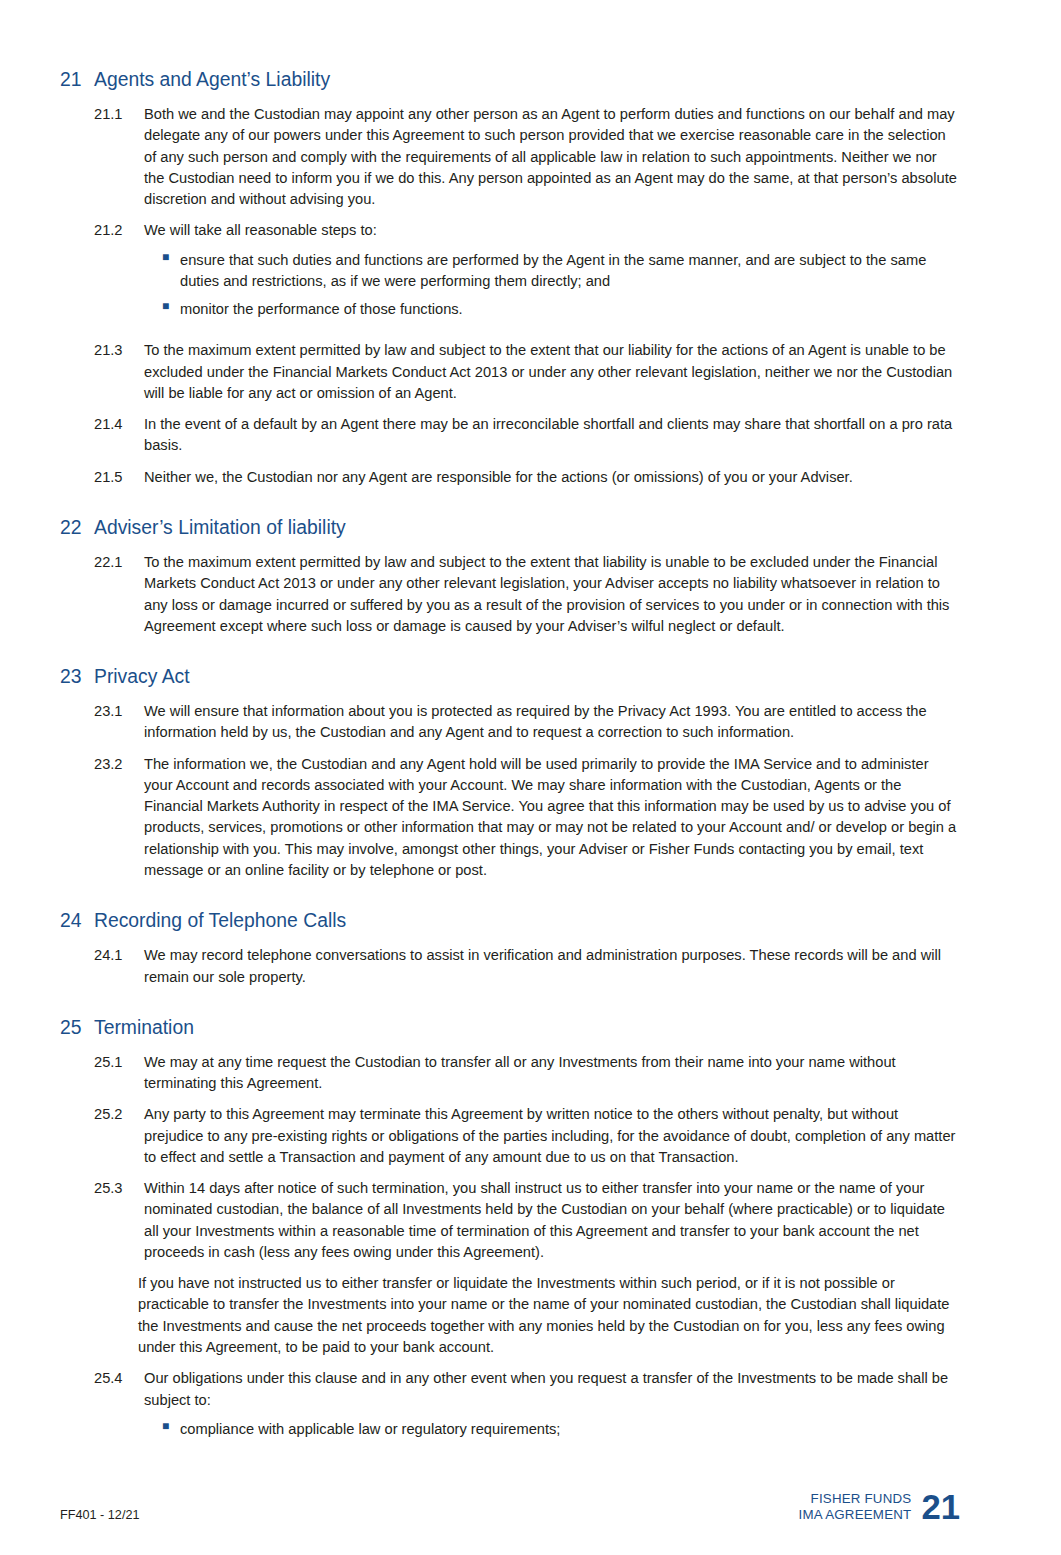21 Agents and Agent’s Liability
21.1
Both we and the Custodian may appoint any other person as an Agent to perform duties and functions on our behalf and may delegate any of our powers under this Agreement to such person provided that we exercise reasonable care in the selection of any such person and comply with the requirements of all applicable law in relation to such appointments. Neither we nor the Custodian need to inform you if we do this. Any person appointed as an Agent may do the same, at that person’s absolute discretion and without advising you.
21.2
We will take all reasonable steps to:
ensure that such duties and functions are performed by the Agent in the same manner, and are subject to the same duties and restrictions, as if we were performing them directly; and
monitor the performance of those functions.
21.3
To the maximum extent permitted by law and subject to the extent that our liability for the actions of an Agent is unable to be excluded under the Financial Markets Conduct Act 2013 or under any other relevant legislation, neither we nor the Custodian will be liable for any act or omission of an Agent.
21.4
In the event of a default by an Agent there may be an irreconcilable shortfall and clients may share that shortfall on a pro rata basis.
21.5
Neither we, the Custodian nor any Agent are responsible for the actions (or omissions) of you or your Adviser.
22 Adviser’s Limitation of liability
22.1
To the maximum extent permitted by law and subject to the extent that liability is unable to be excluded under the Financial Markets Conduct Act 2013 or under any other relevant legislation, your Adviser accepts no liability whatsoever in relation to any loss or damage incurred or suffered by you as a result of the provision of services to you under or in connection with this Agreement except where such loss or damage is caused by your Adviser’s wilful neglect or default.
23 Privacy Act
23.1
We will ensure that information about you is protected as required by the Privacy Act 1993. You are entitled to access the information held by us, the Custodian and any Agent and to request a correction to such information.
23.2
The information we, the Custodian and any Agent hold will be used primarily to provide the IMA Service and to administer your Account and records associated with your Account. We may share information with the Custodian, Agents or the Financial Markets Authority in respect of the IMA Service. You agree that this information may be used by us to advise you of products, services, promotions or other information that may or may not be related to your Account and/ or develop or begin a relationship with you. This may involve, amongst other things, your Adviser or Fisher Funds contacting you by email, text message or an online facility or by telephone or post.
24 Recording of Telephone Calls
24.1
We may record telephone conversations to assist in verification and administration purposes. These records will be and will remain our sole property.
25 Termination
25.1
We may at any time request the Custodian to transfer all or any Investments from their name into your name without terminating this Agreement.
25.2
Any party to this Agreement may terminate this Agreement by written notice to the others without penalty, but without prejudice to any pre-existing rights or obligations of the parties including, for the avoidance of doubt, completion of any matter to effect and settle a Transaction and payment of any amount due to us on that Transaction.
25.3
Within 14 days after notice of such termination, you shall instruct us to either transfer into your name or the name of your nominated custodian, the balance of all Investments held by the Custodian on your behalf (where practicable) or to liquidate all your Investments within a reasonable time of termination of this Agreement and transfer to your bank account the net proceeds in cash (less any fees owing under this Agreement).
If you have not instructed us to either transfer or liquidate the Investments within such period, or if it is not possible or practicable to transfer the Investments into your name or the name of your nominated custodian, the Custodian shall liquidate the Investments and cause the net proceeds together with any monies held by the Custodian on for you, less any fees owing under this Agreement, to be paid to your bank account.
25.4
Our obligations under this clause and in any other event when you request a transfer of the Investments to be made shall be subject to:
compliance with applicable law or regulatory requirements;
FF401 - 12/21
FISHER FUNDS
IMA AGREEMENT
21